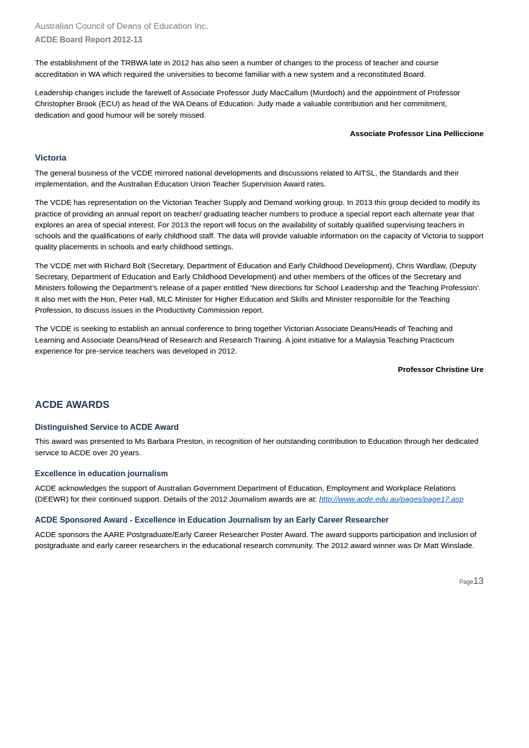Australian Council of Deans of Education Inc.
ACDE Board Report 2012-13
The establishment of the TRBWA late in 2012 has also seen a number of changes to the process of teacher and course accreditation in WA which required the universities to become familiar with a new system and a reconstituted Board.
Leadership changes include the farewell of Associate Professor Judy MacCallum (Murdoch) and the appointment of Professor Christopher Brook (ECU) as head of the WA Deans of Education. Judy made a valuable contribution and her commitment, dedication and good humour will be sorely missed.
Associate Professor Lina Pelliccione
Victoria
The general business of the VCDE mirrored national developments and discussions related to AITSL, the Standards and their implementation, and the Australian Education Union Teacher Supervision Award rates.
The VCDE has representation on the Victorian Teacher Supply and Demand working group. In 2013 this group decided to modify its practice of providing an annual report on teacher/ graduating teacher numbers to produce a special report each alternate year that explores an area of special interest. For 2013 the report will focus on the availability of suitably qualified supervising teachers in schools and the qualifications of early childhood staff. The data will provide valuable information on the capacity of Victoria to support quality placements in schools and early childhood settings.
The VCDE met with Richard Bolt (Secretary, Department of Education and Early Childhood Development), Chris Wardlaw, (Deputy Secretary, Department of Education and Early Childhood Development) and other members of the offices of the Secretary and Ministers following the Department’s release of a paper entitled ‘New directions for School Leadership and the Teaching Profession’. It also met with the Hon, Peter Hall, MLC Minister for Higher Education and Skills and Minister responsible for the Teaching Profession, to discuss issues in the Productivity Commission report.
The VCDE is seeking to establish an annual conference to bring together Victorian Associate Deans/Heads of Teaching and Learning and Associate Deans/Head of Research and Research Training. A joint initiative for a Malaysia Teaching Practicum experience for pre-service teachers was developed in 2012.
Professor Christine Ure
ACDE AWARDS
Distinguished Service to ACDE Award
This award was presented to Ms Barbara Preston, in recognition of her outstanding contribution to Education through her dedicated service to ACDE over 20 years.
Excellence in education journalism
ACDE acknowledges the support of Australian Government Department of Education, Employment and Workplace Relations (DEEWR) for their continued support. Details of the 2012 Journalism awards are at: http://www.acde.edu.au/pages/page17.asp
ACDE Sponsored Award - Excellence in Education Journalism by an Early Career Researcher
ACDE sponsors the AARE Postgraduate/Early Career Researcher Poster Award. The award supports participation and inclusion of postgraduate and early career researchers in the educational research community. The 2012 award winner was Dr Matt Winslade.
Page 13